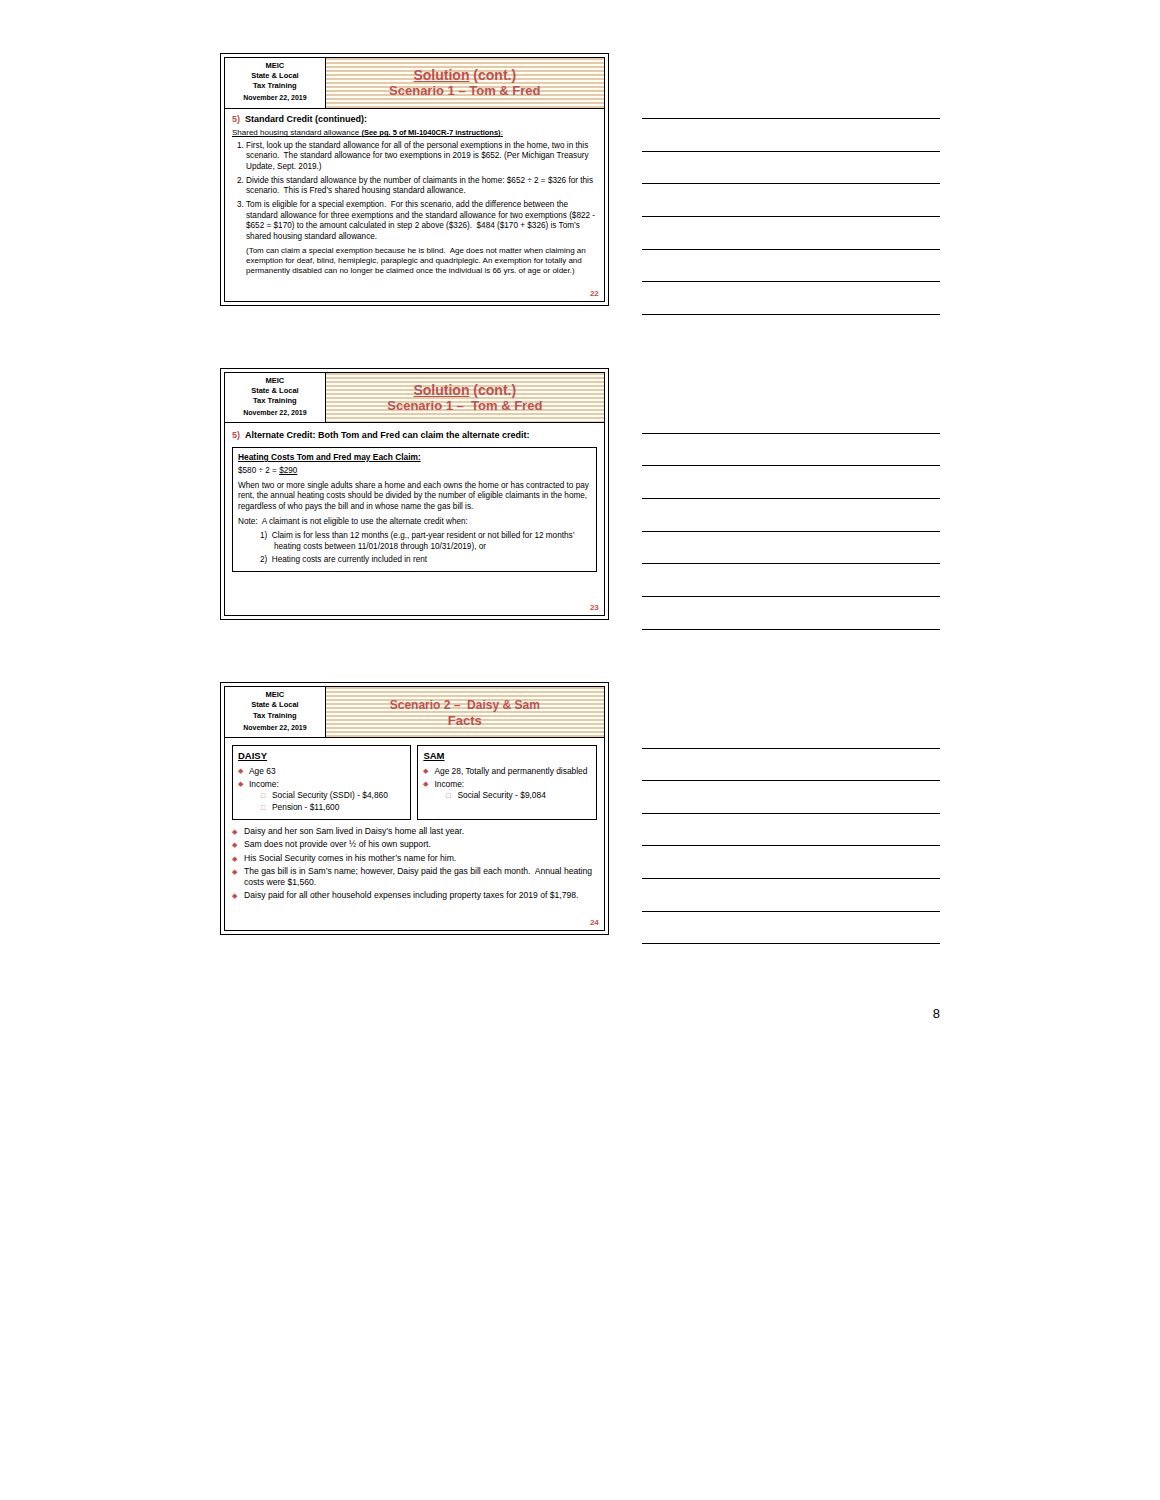MEIC
State & Local
Tax Training
November 22, 2019
Solution (cont.) Scenario 1 – Tom & Fred
5) Standard Credit (continued):
Shared housing standard allowance (See pg. 5 of MI-1040CR-7 instructions):
First, look up the standard allowance for all of the personal exemptions in the home, two in this scenario. The standard allowance for two exemptions in 2019 is $652. (Per Michigan Treasury Update, Sept. 2019.)
Divide this standard allowance by the number of claimants in the home: $652 ÷ 2 = $326 for this scenario. This is Fred’s shared housing standard allowance.
Tom is eligible for a special exemption. For this scenario, add the difference between the standard allowance for three exemptions and the standard allowance for two exemptions ($822 - $652 = $170) to the amount calculated in step 2 above ($326). $484 ($170 + $326) is Tom’s shared housing standard allowance.
(Tom can claim a special exemption because he is blind. Age does not matter when claiming an exemption for deaf, blind, hemiplegic, paraplegic and quadriplegic. An exemption for totally and permanently disabled can no longer be claimed once the individual is 66 yrs. of age or older.)
22
MEIC
State & Local
Tax Training
November 22, 2019
Solution (cont.) Scenario 1 – Tom & Fred
5) Alternate Credit: Both Tom and Fred can claim the alternate credit:
Heating Costs Tom and Fred may Each Claim:
$580 ÷ 2 = $290
When two or more single adults share a home and each owns the home or has contracted to pay rent, the annual heating costs should be divided by the number of eligible claimants in the home, regardless of who pays the bill and in whose name the gas bill is.
Note: A claimant is not eligible to use the alternate credit when:
1) Claim is for less than 12 months (e.g., part-year resident or not billed for 12 months’ heating costs between 11/01/2018 through 10/31/2019), or
2) Heating costs are currently included in rent
23
MEIC
State & Local
Tax Training
November 22, 2019
Scenario 2 – Daisy & Sam Facts
DAISY
Age 63
Income:
Social Security (SSDI) - $4,860
Pension - $11,600
SAM
Age 28, Totally and permanently disabled
Income:
Social Security - $9,084
Daisy and her son Sam lived in Daisy’s home all last year.
Sam does not provide over ½ of his own support.
His Social Security comes in his mother’s name for him.
The gas bill is in Sam’s name; however, Daisy paid the gas bill each month. Annual heating costs were $1,560.
Daisy paid for all other household expenses including property taxes for 2019 of $1,798.
24
8